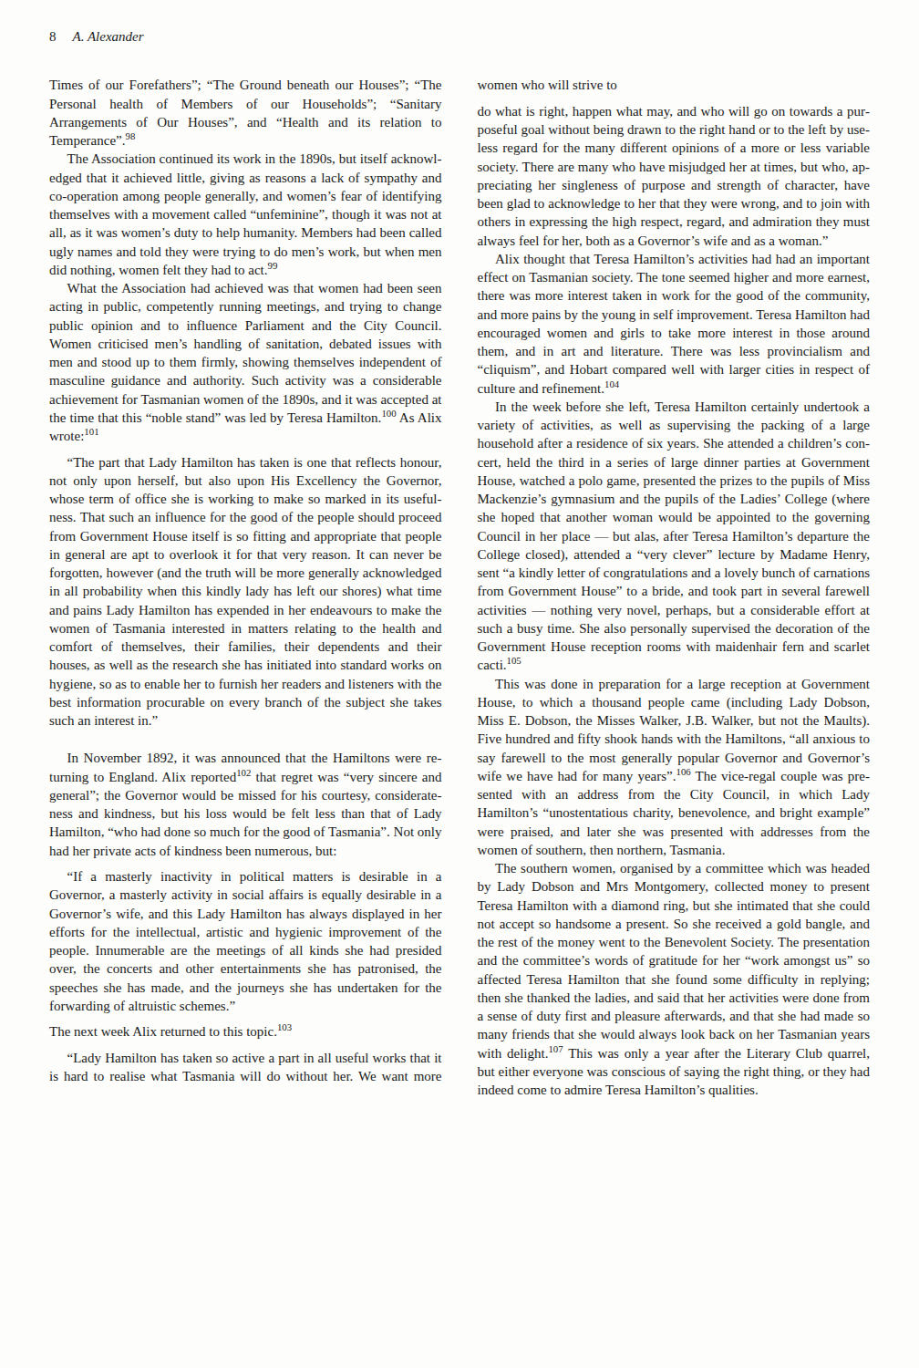8 A. Alexander
Times of our Forefathers”; “The Ground beneath our Houses”; “The Personal health of Members of our Households”; “Sanitary Arrangements of Our Houses”, and “Health and its relation to Temperance”.98
The Association continued its work in the 1890s, but itself acknowledged that it achieved little, giving as reasons a lack of sympathy and co-operation among people generally, and women’s fear of identifying themselves with a movement called “unfeminine”, though it was not at all, as it was women’s duty to help humanity. Members had been called ugly names and told they were trying to do men’s work, but when men did nothing, women felt they had to act.99
What the Association had achieved was that women had been seen acting in public, competently running meetings, and trying to change public opinion and to influence Parliament and the City Council. Women criticised men’s handling of sanitation, debated issues with men and stood up to them firmly, showing themselves independent of masculine guidance and authority. Such activity was a considerable achievement for Tasmanian women of the 1890s, and it was accepted at the time that this “noble stand” was led by Teresa Hamilton.100 As Alix wrote:101
“The part that Lady Hamilton has taken is one that reflects honour, not only upon herself, but also upon His Excellency the Governor, whose term of office she is working to make so marked in its usefulness. That such an influence for the good of the people should proceed from Government House itself is so fitting and appropriate that people in general are apt to overlook it for that very reason. It can never be forgotten, however (and the truth will be more generally acknowledged in all probability when this kindly lady has left our shores) what time and pains Lady Hamilton has expended in her endeavours to make the women of Tasmania interested in matters relating to the health and comfort of themselves, their families, their dependents and their houses, as well as the research she has initiated into standard works on hygiene, so as to enable her to furnish her readers and listeners with the best information procurable on every branch of the subject she takes such an interest in.”
In November 1892, it was announced that the Hamiltons were returning to England. Alix reported102 that regret was “very sincere and general”; the Governor would be missed for his courtesy, considerateness and kindness, but his loss would be felt less than that of Lady Hamilton, “who had done so much for the good of Tasmania”. Not only had her private acts of kindness been numerous, but:
“If a masterly inactivity in political matters is desirable in a Governor, a masterly activity in social affairs is equally desirable in a Governor’s wife, and this Lady Hamilton has always displayed in her efforts for the intellectual, artistic and hygienic improvement of the people. Innumerable are the meetings of all kinds she had presided over, the concerts and other entertainments she has patronised, the speeches she has made, and the journeys she has undertaken for the forwarding of altruistic schemes.”
The next week Alix returned to this topic.103
“Lady Hamilton has taken so active a part in all useful works that it is hard to realise what Tasmania will do without her. We want more women who will strive to
do what is right, happen what may, and who will go on towards a purposeful goal without being drawn to the right hand or to the left by useless regard for the many different opinions of a more or less variable society. There are many who have misjudged her at times, but who, appreciating her singleness of purpose and strength of character, have been glad to acknowledge to her that they were wrong, and to join with others in expressing the high respect, regard, and admiration they must always feel for her, both as a Governor’s wife and as a woman.”
Alix thought that Teresa Hamilton’s activities had had an important effect on Tasmanian society. The tone seemed higher and more earnest, there was more interest taken in work for the good of the community, and more pains by the young in self improvement. Teresa Hamilton had encouraged women and girls to take more interest in those around them, and in art and literature. There was less provincialism and “cliquism”, and Hobart compared well with larger cities in respect of culture and refinement.104
In the week before she left, Teresa Hamilton certainly undertook a variety of activities, as well as supervising the packing of a large household after a residence of six years. She attended a children’s concert, held the third in a series of large dinner parties at Government House, watched a polo game, presented the prizes to the pupils of Miss Mackenzie’s gymnasium and the pupils of the Ladies’ College (where she hoped that another woman would be appointed to the governing Council in her place — but alas, after Teresa Hamilton’s departure the College closed), attended a “very clever” lecture by Madame Henry, sent “a kindly letter of congratulations and a lovely bunch of carnations from Government House” to a bride, and took part in several farewell activities — nothing very novel, perhaps, but a considerable effort at such a busy time. She also personally supervised the decoration of the Government House reception rooms with maidenhair fern and scarlet cacti.105
This was done in preparation for a large reception at Government House, to which a thousand people came (including Lady Dobson, Miss E. Dobson, the Misses Walker, J.B. Walker, but not the Maults). Five hundred and fifty shook hands with the Hamiltons, “all anxious to say farewell to the most generally popular Governor and Governor’s wife we have had for many years”.106 The vice-regal couple was presented with an address from the City Council, in which Lady Hamilton’s “unostentatious charity, benevolence, and bright example” were praised, and later she was presented with addresses from the women of southern, then northern, Tasmania.
The southern women, organised by a committee which was headed by Lady Dobson and Mrs Montgomery, collected money to present Teresa Hamilton with a diamond ring, but she intimated that she could not accept so handsome a present. So she received a gold bangle, and the rest of the money went to the Benevolent Society. The presentation and the committee’s words of gratitude for her “work amongst us” so affected Teresa Hamilton that she found some difficulty in replying; then she thanked the ladies, and said that her activities were done from a sense of duty first and pleasure afterwards, and that she had made so many friends that she would always look back on her Tasmanian years with delight.107 This was only a year after the Literary Club quarrel, but either everyone was conscious of saying the right thing, or they had indeed come to admire Teresa Hamilton’s qualities.